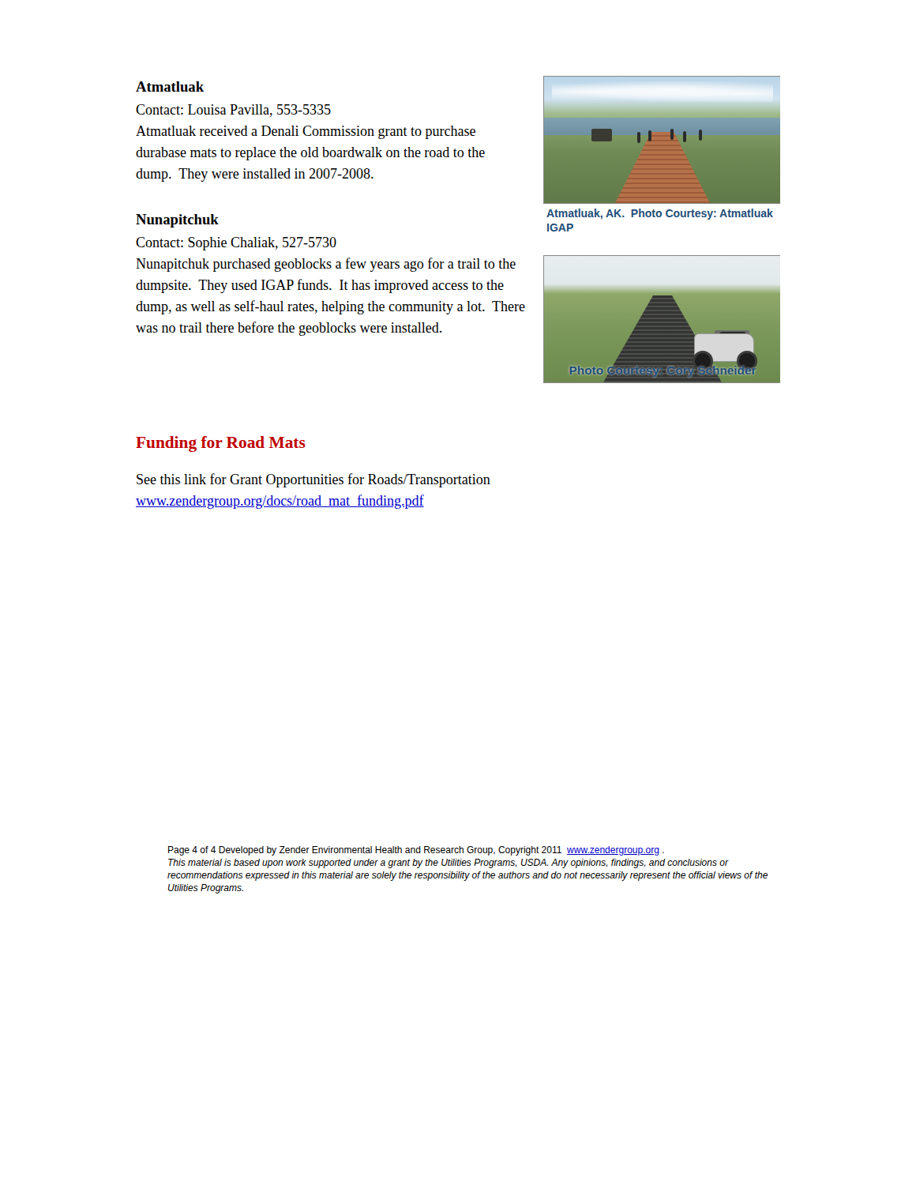Atmatluak, AK. Photo Courtesy: Atmatluak IGAP
Photo Courtesy: Cory Schneider
Atmatluak
Contact: Louisa Pavilla, 553-5335
Atmatluak received a Denali Commission grant to purchase durabase mats to replace the old boardwalk on the road to the dump. They were installed in 2007-2008.
Nunapitchuk
Contact: Sophie Chaliak, 527-5730
Nunapitchuk purchased geoblocks a few years ago for a trail to the dumpsite. They used IGAP funds. It has improved access to the dump, as well as self-haul rates, helping the community a lot. There was no trail there before the geoblocks were installed.
Funding for Road Mats
See this link for Grant Opportunities for Roads/Transportation
www.zendergroup.org/docs/road_mat_funding.pdf
Page 4 of 4 Developed by Zender Environmental Health and Research Group, Copyright 2011 www.zendergroup.org .
This material is based upon work supported under a grant by the Utilities Programs, USDA. Any opinions, findings, and conclusions or recommendations expressed in this material are solely the responsibility of the authors and do not necessarily represent the official views of the Utilities Programs.